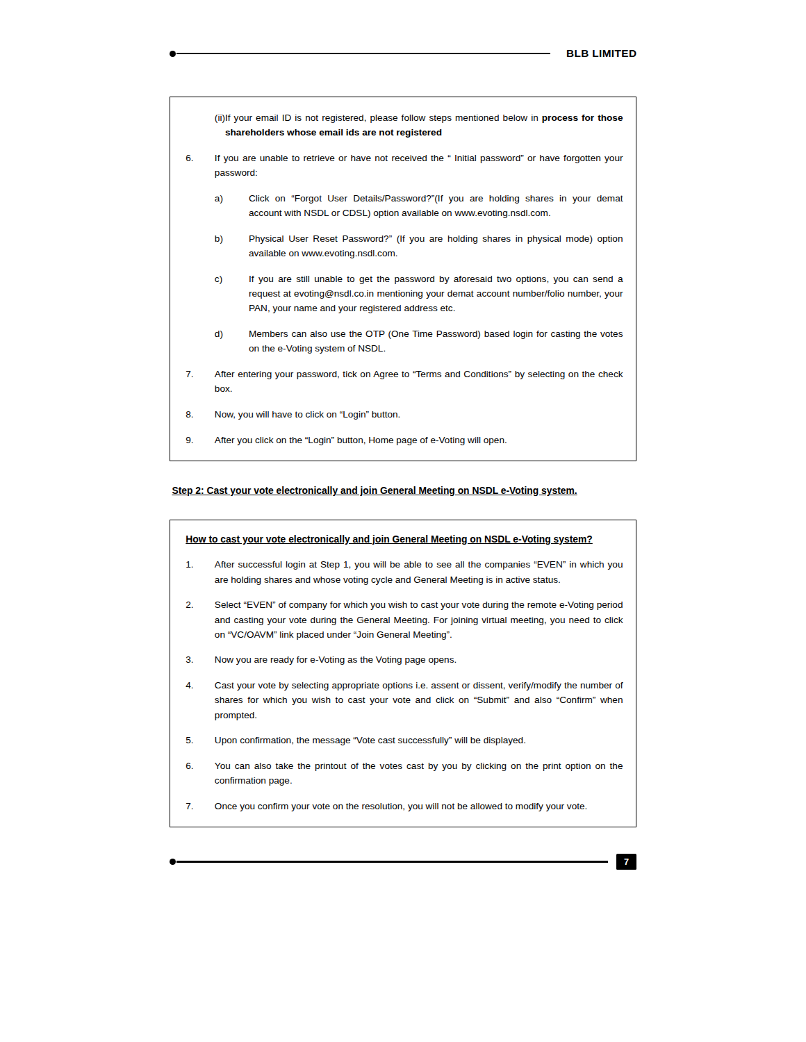BLB LIMITED
(ii)
If your email ID is not registered, please follow steps mentioned below in process for those shareholders whose email ids are not registered
6.
If you are unable to retrieve or have not received the “ Initial password” or have forgotten your password:
a)
Click on “Forgot User Details/Password?”(If you are holding shares in your demat account with NSDL or CDSL) option available on www.evoting.nsdl.com.
b)
Physical User Reset Password?” (If you are holding shares in physical mode) option available on www.evoting.nsdl.com.
c)
If you are still unable to get the password by aforesaid two options, you can send a request at evoting@nsdl.co.in mentioning your demat account number/folio number, your PAN, your name and your registered address etc.
d)
Members can also use the OTP (One Time Password) based login for casting the votes on the e-Voting system of NSDL.
7.
After entering your password, tick on Agree to “Terms and Conditions” by selecting on the check box.
8.
Now, you will have to click on “Login” button.
9.
After you click on the “Login” button, Home page of e-Voting will open.
Step 2: Cast your vote electronically and join General Meeting on NSDL e-Voting system.
How to cast your vote electronically and join General Meeting on NSDL e-Voting system?
1.
After successful login at Step 1, you will be able to see all the companies “EVEN” in which you are holding shares and whose voting cycle and General Meeting is in active status.
2.
Select “EVEN” of company for which you wish to cast your vote during the remote e-Voting period and casting your vote during the General Meeting. For joining virtual meeting, you need to click on “VC/OAVM” link placed under “Join General Meeting”.
3.
Now you are ready for e-Voting as the Voting page opens.
4.
Cast your vote by selecting appropriate options i.e. assent or dissent, verify/modify the number of shares for which you wish to cast your vote and click on “Submit” and also “Confirm” when prompted.
5.
Upon confirmation, the message “Vote cast successfully” will be displayed.
6.
You can also take the printout of the votes cast by you by clicking on the print option on the confirmation page.
7.
Once you confirm your vote on the resolution, you will not be allowed to modify your vote.
7